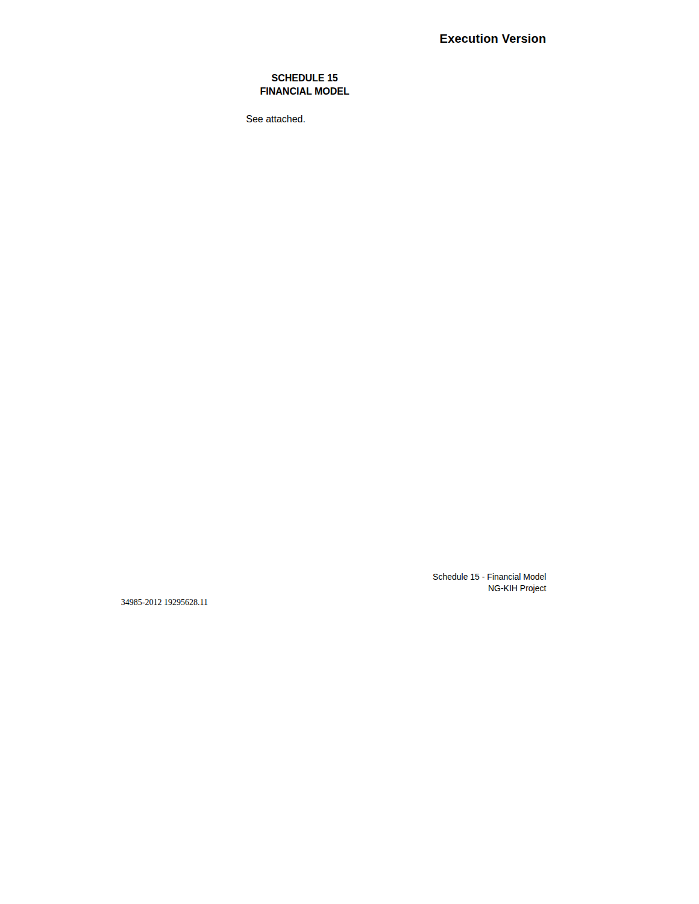Execution Version
SCHEDULE 15
FINANCIAL MODEL
See attached.
Schedule 15 - Financial Model
NG-KIH Project
34985-2012 19295628.11